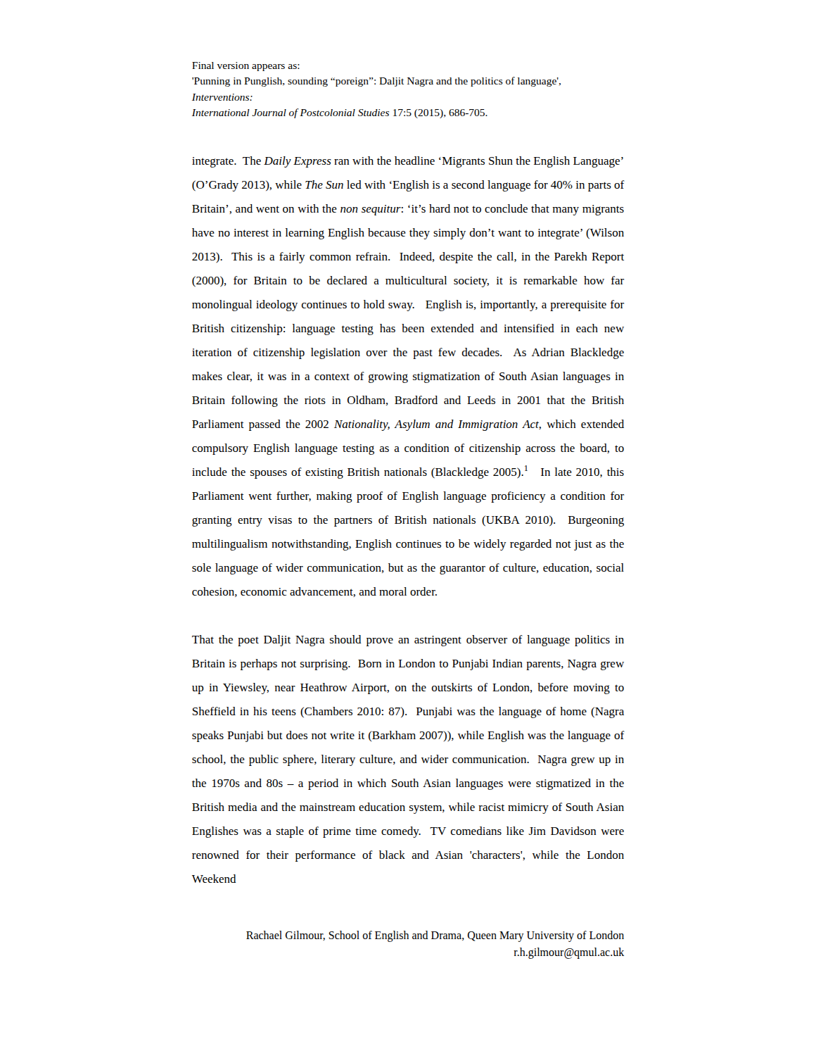Final version appears as: 'Punning in Punglish, sounding “poreign”: Daljit Nagra and the politics of language', Interventions: International Journal of Postcolonial Studies 17:5 (2015), 686-705.
integrate. The Daily Express ran with the headline ‘Migrants Shun the English Language’ (O’Grady 2013), while The Sun led with ‘English is a second language for 40% in parts of Britain’, and went on with the non sequitur: ‘it’s hard not to conclude that many migrants have no interest in learning English because they simply don’t want to integrate’ (Wilson 2013). This is a fairly common refrain. Indeed, despite the call, in the Parekh Report (2000), for Britain to be declared a multicultural society, it is remarkable how far monolingual ideology continues to hold sway. English is, importantly, a prerequisite for British citizenship: language testing has been extended and intensified in each new iteration of citizenship legislation over the past few decades. As Adrian Blackledge makes clear, it was in a context of growing stigmatization of South Asian languages in Britain following the riots in Oldham, Bradford and Leeds in 2001 that the British Parliament passed the 2002 Nationality, Asylum and Immigration Act, which extended compulsory English language testing as a condition of citizenship across the board, to include the spouses of existing British nationals (Blackledge 2005).1 In late 2010, this Parliament went further, making proof of English language proficiency a condition for granting entry visas to the partners of British nationals (UKBA 2010). Burgeoning multilingualism notwithstanding, English continues to be widely regarded not just as the sole language of wider communication, but as the guarantor of culture, education, social cohesion, economic advancement, and moral order.
That the poet Daljit Nagra should prove an astringent observer of language politics in Britain is perhaps not surprising. Born in London to Punjabi Indian parents, Nagra grew up in Yiewsley, near Heathrow Airport, on the outskirts of London, before moving to Sheffield in his teens (Chambers 2010: 87). Punjabi was the language of home (Nagra speaks Punjabi but does not write it (Barkham 2007)), while English was the language of school, the public sphere, literary culture, and wider communication. Nagra grew up in the 1970s and 80s – a period in which South Asian languages were stigmatized in the British media and the mainstream education system, while racist mimicry of South Asian Englishes was a staple of prime time comedy. TV comedians like Jim Davidson were renowned for their performance of black and Asian 'characters', while the London Weekend
Rachael Gilmour, School of English and Drama, Queen Mary University of London r.h.gilmour@qmul.ac.uk